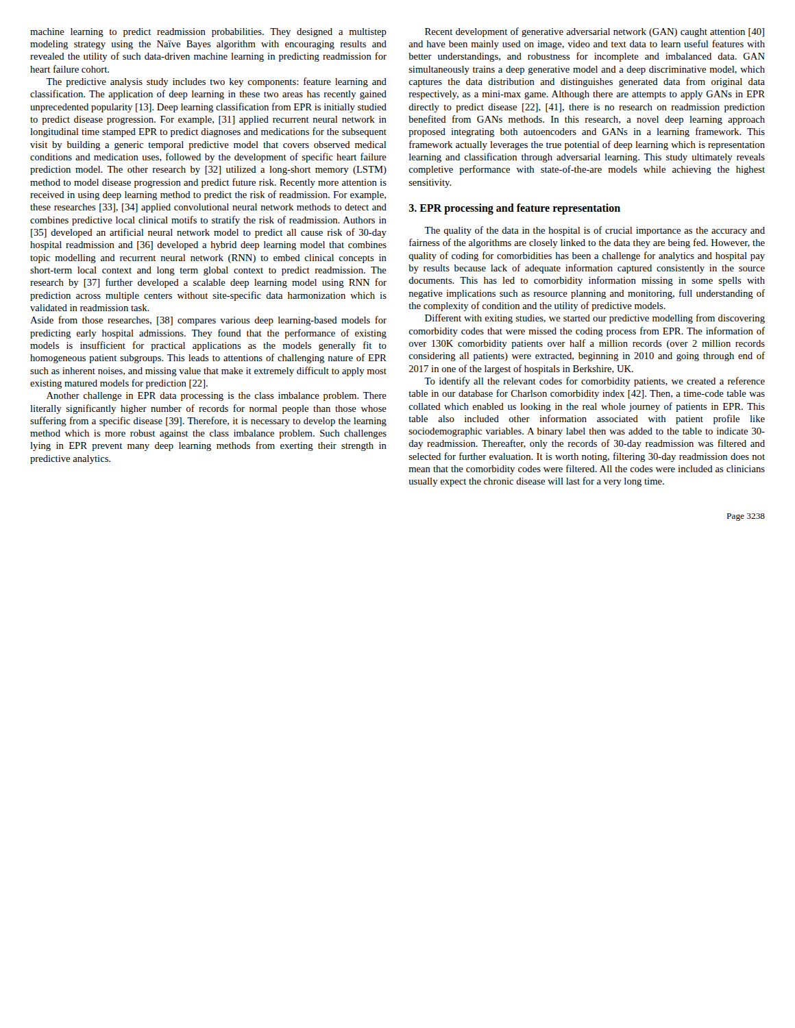machine learning to predict readmission probabilities. They designed a multistep modeling strategy using the Naïve Bayes algorithm with encouraging results and revealed the utility of such data-driven machine learning in predicting readmission for heart failure cohort.
The predictive analysis study includes two key components: feature learning and classification. The application of deep learning in these two areas has recently gained unprecedented popularity [13]. Deep learning classification from EPR is initially studied to predict disease progression. For example, [31] applied recurrent neural network in longitudinal time stamped EPR to predict diagnoses and medications for the subsequent visit by building a generic temporal predictive model that covers observed medical conditions and medication uses, followed by the development of specific heart failure prediction model. The other research by [32] utilized a long-short memory (LSTM) method to model disease progression and predict future risk. Recently more attention is received in using deep learning method to predict the risk of readmission. For example, these researches [33], [34] applied convolutional neural network methods to detect and combines predictive local clinical motifs to stratify the risk of readmission. Authors in [35] developed an artificial neural network model to predict all cause risk of 30-day hospital readmission and [36] developed a hybrid deep learning model that combines topic modelling and recurrent neural network (RNN) to embed clinical concepts in short-term local context and long term global context to predict readmission. The research by [37] further developed a scalable deep learning model using RNN for prediction across multiple centers without site-specific data harmonization which is validated in readmission task.
Aside from those researches, [38] compares various deep learning-based models for predicting early hospital admissions. They found that the performance of existing models is insufficient for practical applications as the models generally fit to homogeneous patient subgroups. This leads to attentions of challenging nature of EPR such as inherent noises, and missing value that make it extremely difficult to apply most existing matured models for prediction [22].
Another challenge in EPR data processing is the class imbalance problem. There literally significantly higher number of records for normal people than those whose suffering from a specific disease [39]. Therefore, it is necessary to develop the learning method which is more robust against the class imbalance problem. Such challenges lying in EPR prevent many deep learning methods from exerting their strength in predictive analytics.
Recent development of generative adversarial network (GAN) caught attention [40] and have been mainly used on image, video and text data to learn useful features with better understandings, and robustness for incomplete and imbalanced data. GAN simultaneously trains a deep generative model and a deep discriminative model, which captures the data distribution and distinguishes generated data from original data respectively, as a mini-max game. Although there are attempts to apply GANs in EPR directly to predict disease [22], [41], there is no research on readmission prediction benefited from GANs methods. In this research, a novel deep learning approach proposed integrating both autoencoders and GANs in a learning framework. This framework actually leverages the true potential of deep learning which is representation learning and classification through adversarial learning. This study ultimately reveals completive performance with state-of-the-are models while achieving the highest sensitivity.
3. EPR processing and feature representation
The quality of the data in the hospital is of crucial importance as the accuracy and fairness of the algorithms are closely linked to the data they are being fed. However, the quality of coding for comorbidities has been a challenge for analytics and hospital pay by results because lack of adequate information captured consistently in the source documents. This has led to comorbidity information missing in some spells with negative implications such as resource planning and monitoring, full understanding of the complexity of condition and the utility of predictive models.
Different with exiting studies, we started our predictive modelling from discovering comorbidity codes that were missed the coding process from EPR. The information of over 130K comorbidity patients over half a million records (over 2 million records considering all patients) were extracted, beginning in 2010 and going through end of 2017 in one of the largest of hospitals in Berkshire, UK.
To identify all the relevant codes for comorbidity patients, we created a reference table in our database for Charlson comorbidity index [42]. Then, a time-code table was collated which enabled us looking in the real whole journey of patients in EPR. This table also included other information associated with patient profile like sociodemographic variables. A binary label then was added to the table to indicate 30-day readmission. Thereafter, only the records of 30-day readmission was filtered and selected for further evaluation. It is worth noting, filtering 30-day readmission does not mean that the comorbidity codes were filtered. All the codes were included as clinicians usually expect the chronic disease will last for a very long time.
Page 3238